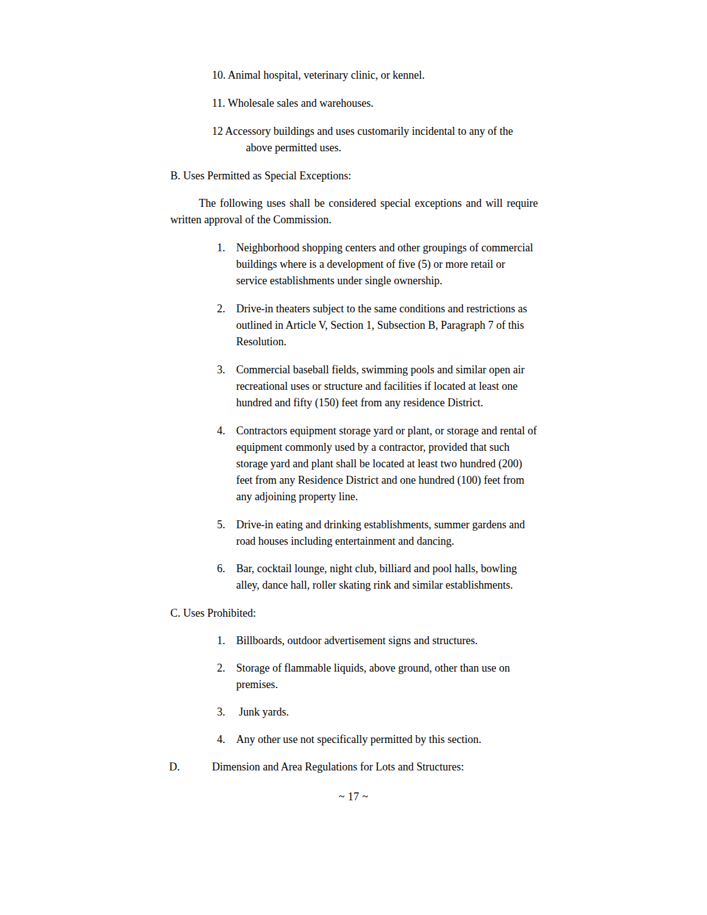10. Animal hospital, veterinary clinic, or kennel.
11. Wholesale sales and warehouses.
12 Accessory buildings and uses customarily incidental to any of the above permitted uses.
B. Uses Permitted as Special Exceptions:
The following uses shall be considered special exceptions and will require written approval of the Commission.
1.
Neighborhood shopping centers and other groupings of commercial buildings where is a development of five (5) or more retail or service establishments under single ownership.
2.
Drive-in theaters subject to the same conditions and restrictions as outlined in Article V, Section 1, Subsection B, Paragraph 7 of this Resolution.
3.
Commercial baseball fields, swimming pools and similar open air recreational uses or structure and facilities if located at least one hundred and fifty (150) feet from any residence District.
4.
Contractors equipment storage yard or plant, or storage and rental of equipment commonly used by a contractor, provided that such storage yard and plant shall be located at least two hundred (200) feet from any Residence District and one hundred (100) feet from any adjoining property line.
5.
Drive-in eating and drinking establishments, summer gardens and road houses including entertainment and dancing.
6.
Bar, cocktail lounge, night club, billiard and pool halls, bowling alley, dance hall, roller skating rink and similar establishments.
C. Uses Prohibited:
1.
Billboards, outdoor advertisement signs and structures.
2.
Storage of flammable liquids, above ground, other than use on premises.
3.
Junk yards.
4.
Any other use not specifically permitted by this section.
D. Dimension and Area Regulations for Lots and Structures:
~ 17 ~